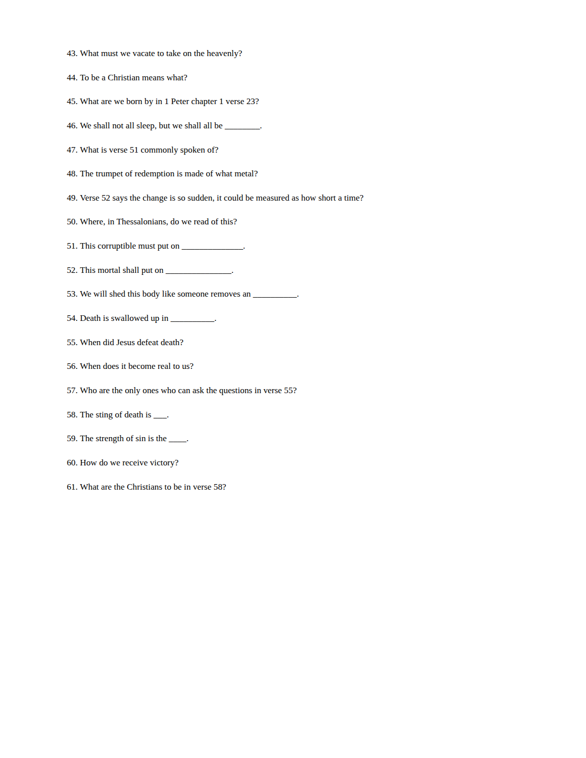What must we vacate to take on the heavenly?
To be a Christian means what?
What are we born by in 1 Peter chapter 1 verse 23?
We shall not all sleep, but we shall all be ________.
What is verse 51 commonly spoken of?
The trumpet of redemption is made of what metal?
Verse 52 says the change is so sudden, it could be measured as how short a time?
Where, in Thessalonians, do we read of this?
This corruptible must put on ______________.
This mortal shall put on _______________.
We will shed this body like someone removes an __________.
Death is swallowed up in __________.
When did Jesus defeat death?
When does it become real to us?
Who are the only ones who can ask the questions in verse 55?
The sting of death is ___.
The strength of sin is the ____.
How do we receive victory?
What are the Christians to be in verse 58?